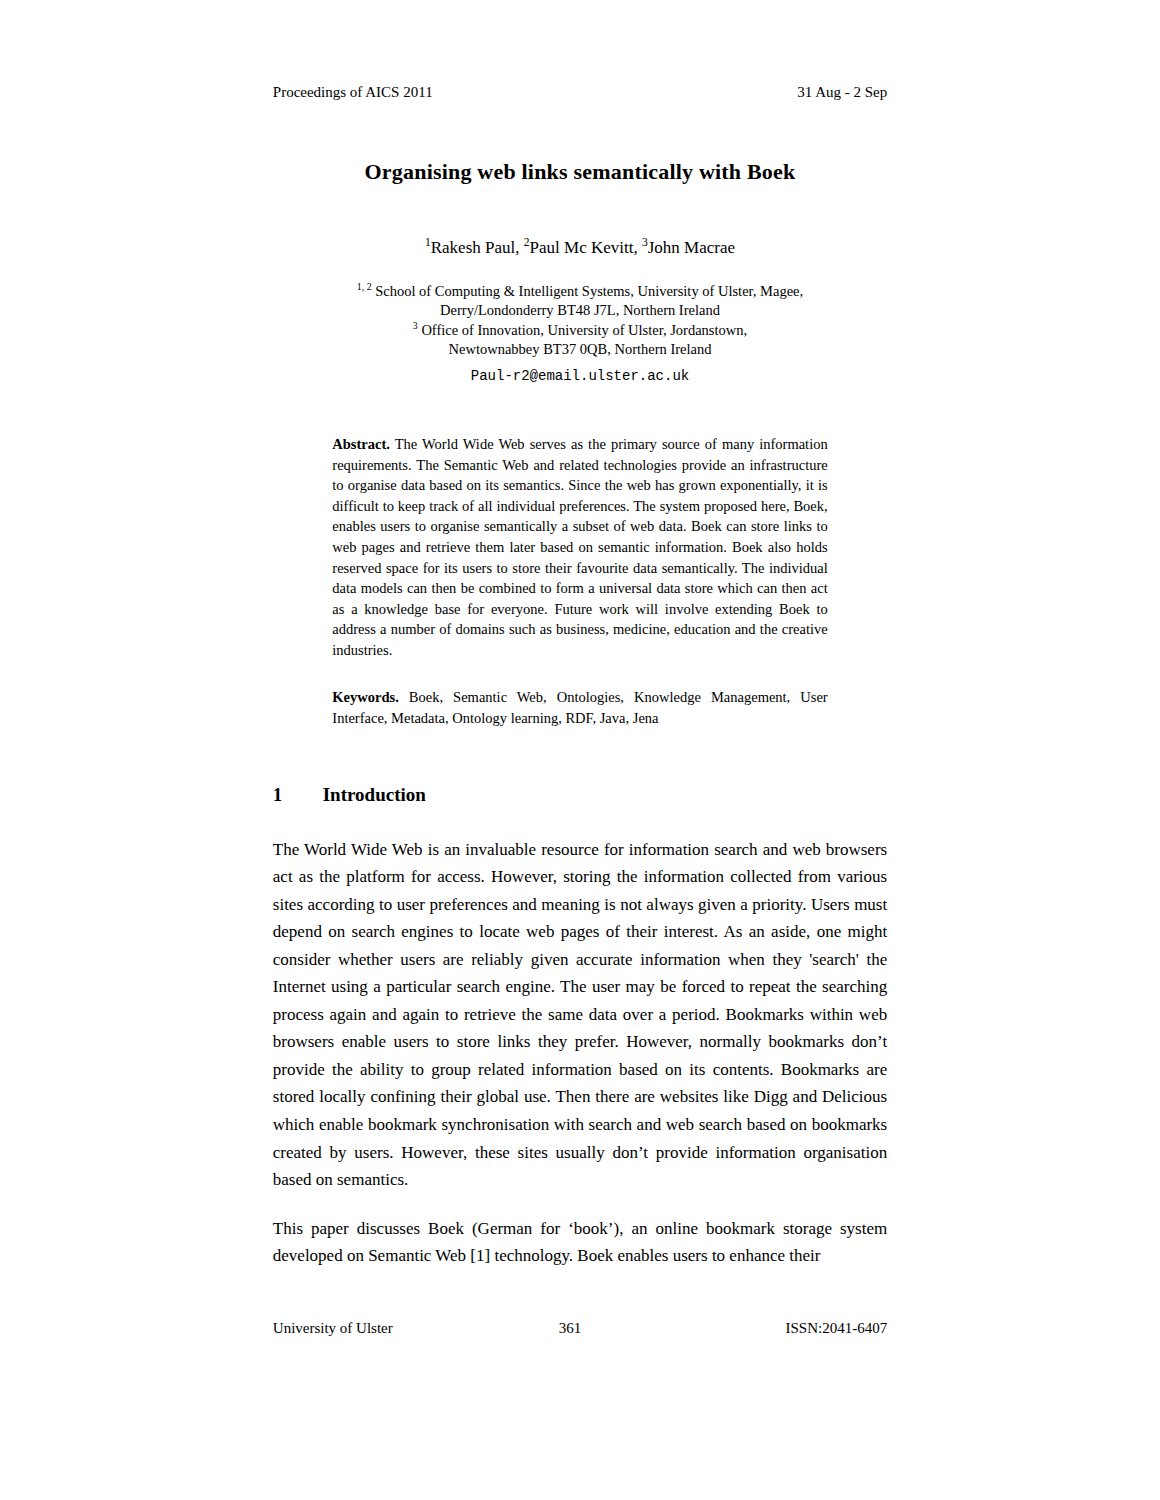Proceedings of AICS 2011 31 Aug - 2 Sep
Organising web links semantically with Boek
1Rakesh Paul, 2Paul Mc Kevitt, 3John Macrae
1, 2 School of Computing & Intelligent Systems, University of Ulster, Magee,
Derry/Londonderry BT48 J7L, Northern Ireland
3 Office of Innovation, University of Ulster, Jordanstown,
Newtownabbey BT37 0QB, Northern Ireland
Paul-r2@email.ulster.ac.uk
Abstract. The World Wide Web serves as the primary source of many information requirements. The Semantic Web and related technologies provide an infrastructure to organise data based on its semantics. Since the web has grown exponentially, it is difficult to keep track of all individual preferences. The system proposed here, Boek, enables users to organise semantically a subset of web data. Boek can store links to web pages and retrieve them later based on semantic information. Boek also holds reserved space for its users to store their favourite data semantically. The individual data models can then be combined to form a universal data store which can then act as a knowledge base for everyone. Future work will involve extending Boek to address a number of domains such as business, medicine, education and the creative industries.
Keywords. Boek, Semantic Web, Ontologies, Knowledge Management, User Interface, Metadata, Ontology learning, RDF, Java, Jena
1 Introduction
The World Wide Web is an invaluable resource for information search and web browsers act as the platform for access. However, storing the information collected from various sites according to user preferences and meaning is not always given a priority. Users must depend on search engines to locate web pages of their interest. As an aside, one might consider whether users are reliably given accurate information when they 'search' the Internet using a particular search engine. The user may be forced to repeat the searching process again and again to retrieve the same data over a period. Bookmarks within web browsers enable users to store links they prefer. However, normally bookmarks don’t provide the ability to group related information based on its contents. Bookmarks are stored locally confining their global use. Then there are websites like Digg and Delicious which enable bookmark synchronisation with search and web search based on bookmarks created by users. However, these sites usually don’t provide information organisation based on semantics.
This paper discusses Boek (German for ‘book’), an online bookmark storage system developed on Semantic Web [1] technology. Boek enables users to enhance their
University of Ulster 361 ISSN:2041-6407